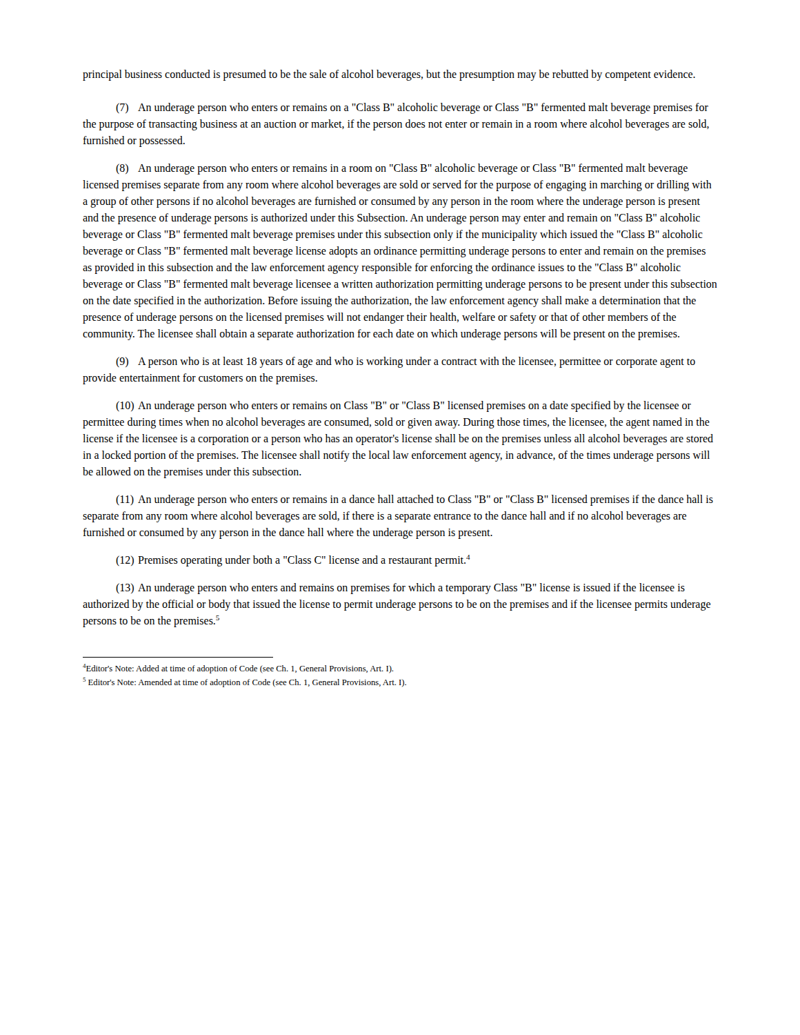principal business conducted is presumed to be the sale of alcohol beverages, but the presumption may be rebutted by competent evidence.
(7) An underage person who enters or remains on a "Class B" alcoholic beverage or Class "B" fermented malt beverage premises for the purpose of transacting business at an auction or market, if the person does not enter or remain in a room where alcohol beverages are sold, furnished or possessed.
(8) An underage person who enters or remains in a room on "Class B" alcoholic beverage or Class "B" fermented malt beverage licensed premises separate from any room where alcohol beverages are sold or served for the purpose of engaging in marching or drilling with a group of other persons if no alcohol beverages are furnished or consumed by any person in the room where the underage person is present and the presence of underage persons is authorized under this Subsection. An underage person may enter and remain on "Class B" alcoholic beverage or Class "B" fermented malt beverage premises under this subsection only if the municipality which issued the "Class B" alcoholic beverage or Class "B" fermented malt beverage license adopts an ordinance permitting underage persons to enter and remain on the premises as provided in this subsection and the law enforcement agency responsible for enforcing the ordinance issues to the "Class B" alcoholic beverage or Class "B" fermented malt beverage licensee a written authorization permitting underage persons to be present under this subsection on the date specified in the authorization. Before issuing the authorization, the law enforcement agency shall make a determination that the presence of underage persons on the licensed premises will not endanger their health, welfare or safety or that of other members of the community. The licensee shall obtain a separate authorization for each date on which underage persons will be present on the premises.
(9) A person who is at least 18 years of age and who is working under a contract with the licensee, permittee or corporate agent to provide entertainment for customers on the premises.
(10) An underage person who enters or remains on Class "B" or "Class B" licensed premises on a date specified by the licensee or permittee during times when no alcohol beverages are consumed, sold or given away. During those times, the licensee, the agent named in the license if the licensee is a corporation or a person who has an operator's license shall be on the premises unless all alcohol beverages are stored in a locked portion of the premises. The licensee shall notify the local law enforcement agency, in advance, of the times underage persons will be allowed on the premises under this subsection.
(11) An underage person who enters or remains in a dance hall attached to Class "B" or "Class B" licensed premises if the dance hall is separate from any room where alcohol beverages are sold, if there is a separate entrance to the dance hall and if no alcohol beverages are furnished or consumed by any person in the dance hall where the underage person is present.
(12) Premises operating under both a "Class C" license and a restaurant permit.4
(13) An underage person who enters and remains on premises for which a temporary Class "B" license is issued if the licensee is authorized by the official or body that issued the license to permit underage persons to be on the premises and if the licensee permits underage persons to be on the premises.5
4Editor's Note: Added at time of adoption of Code (see Ch. 1, General Provisions, Art. I).
5 Editor's Note: Amended at time of adoption of Code (see Ch. 1, General Provisions, Art. I).